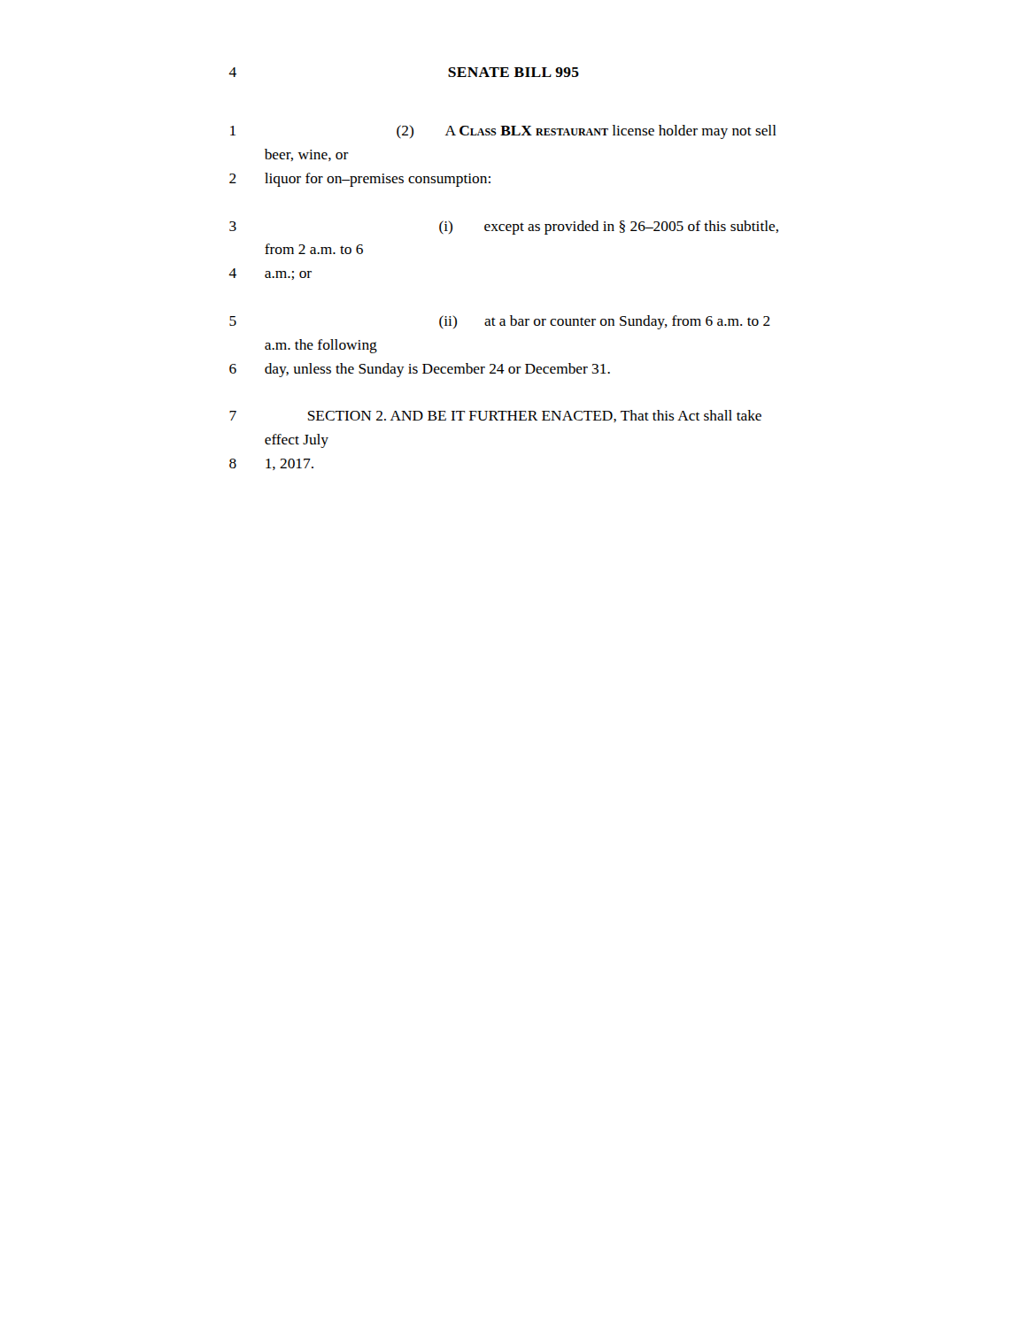4
SENATE BILL 995
| 1 | (2) A Class BLX restaurant license holder may not sell beer, wine, or |
| 2 | liquor for on–premises consumption: |
| 3 | (i) except as provided in § 26–2005 of this subtitle, from 2 a.m. to 6 |
| 4 | a.m.; or |
| 5 | (ii) at a bar or counter on Sunday, from 6 a.m. to 2 a.m. the following |
| 6 | day, unless the Sunday is December 24 or December 31. |
| 7 | SECTION 2. AND BE IT FURTHER ENACTED, That this Act shall take effect July |
| 8 | 1, 2017. |